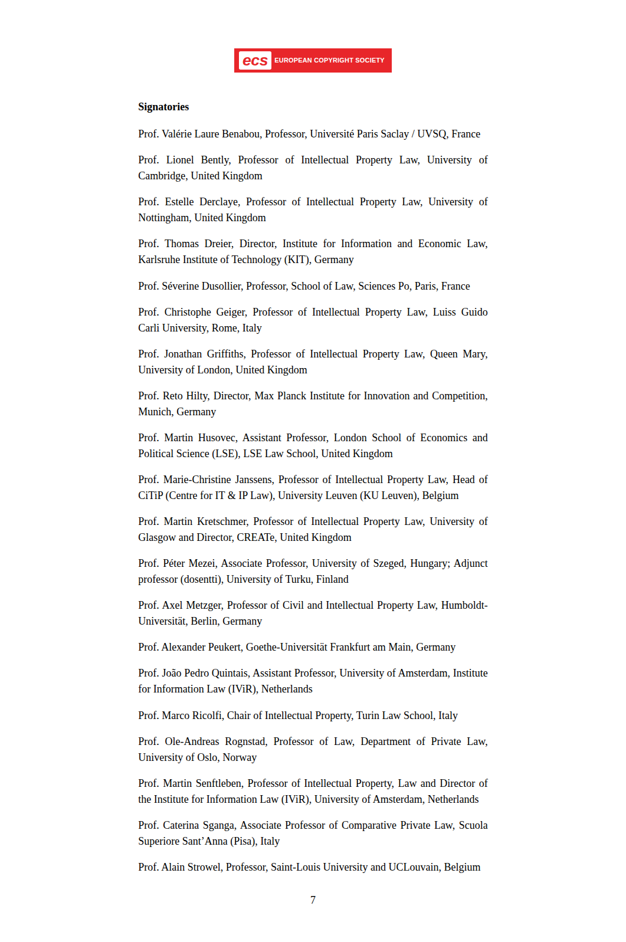ecs EUROPEAN COPYRIGHT SOCIETY
Signatories
Prof. Valérie Laure Benabou, Professor, Université Paris Saclay / UVSQ, France
Prof. Lionel Bently, Professor of Intellectual Property Law, University of Cambridge, United Kingdom
Prof. Estelle Derclaye, Professor of Intellectual Property Law, University of Nottingham, United Kingdom
Prof. Thomas Dreier, Director, Institute for Information and Economic Law, Karlsruhe Institute of Technology (KIT), Germany
Prof. Séverine Dusollier, Professor, School of Law, Sciences Po, Paris, France
Prof. Christophe Geiger, Professor of Intellectual Property Law, Luiss Guido Carli University, Rome, Italy
Prof. Jonathan Griffiths, Professor of Intellectual Property Law, Queen Mary, University of London, United Kingdom
Prof. Reto Hilty, Director, Max Planck Institute for Innovation and Competition, Munich, Germany
Prof. Martin Husovec, Assistant Professor, London School of Economics and Political Science (LSE), LSE Law School, United Kingdom
Prof. Marie-Christine Janssens, Professor of Intellectual Property Law, Head of CiTiP (Centre for IT & IP Law), University Leuven (KU Leuven), Belgium
Prof. Martin Kretschmer, Professor of Intellectual Property Law, University of Glasgow and Director, CREATe, United Kingdom
Prof. Péter Mezei, Associate Professor, University of Szeged, Hungary; Adjunct professor (dosentti), University of Turku, Finland
Prof. Axel Metzger, Professor of Civil and Intellectual Property Law, Humboldt-Universität, Berlin, Germany
Prof. Alexander Peukert, Goethe-Universität Frankfurt am Main, Germany
Prof. João Pedro Quintais, Assistant Professor, University of Amsterdam, Institute for Information Law (IViR), Netherlands
Prof. Marco Ricolfi, Chair of Intellectual Property, Turin Law School, Italy
Prof. Ole-Andreas Rognstad, Professor of Law, Department of Private Law, University of Oslo, Norway
Prof. Martin Senftleben, Professor of Intellectual Property, Law and Director of the Institute for Information Law (IViR), University of Amsterdam, Netherlands
Prof. Caterina Sganga, Associate Professor of Comparative Private Law, Scuola Superiore Sant’Anna (Pisa), Italy
Prof. Alain Strowel, Professor, Saint-Louis University and UCLouvain, Belgium
7